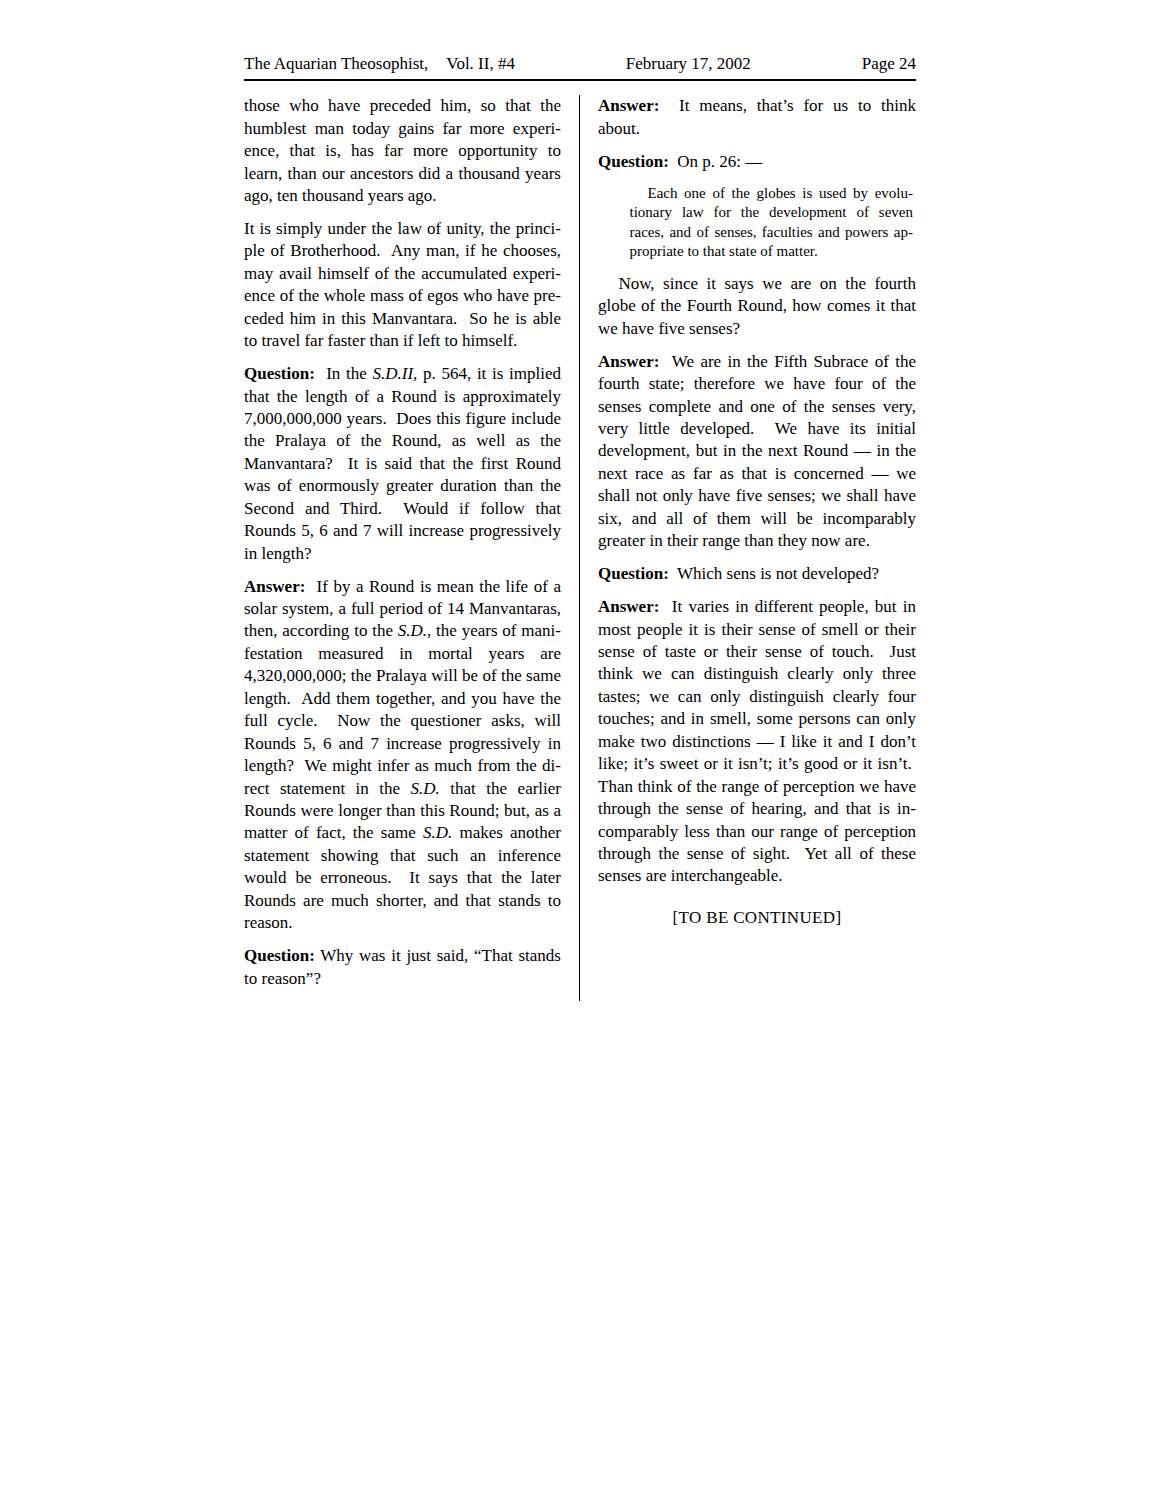The Aquarian Theosophist, Vol. II, #4 February 17, 2002 Page 24
those who have preceded him, so that the humblest man today gains far more experience, that is, has far more opportunity to learn, than our ances­tors did a thousand years ago, ten thousand years ago.
It is simply under the law of unity, the principle of Brotherhood. Any man, if he chooses, may avail himself of the accumulated experience of the whole mass of egos who have pre­ceded him in this Manvantara. So he is able to travel far faster than if left to himself.
Question: In the S.D.II, p. 564, it is implied that the length of a Round is approximately 7,000,000,000 years. Does this figure include the Pralaya of the Round, as well as the Manvan­tara? It is said that the first Round was of enormously greater duration than the Second and Third. Would if follow that Rounds 5, 6 and 7 will increase progressively in length?
Answer: If by a Round is mean the life of a solar system, a full period of 14 Manvantaras, then, according to the S.D., the years of manifestation measured in mortal years are 4,320,000,000; the Pralaya will be of the same length. Add them together, and you have the full cycle. Now the questioner asks, will Rounds 5, 6 and 7 increase progressively in length? We might infer as much from the di­rect statement in the S.D. that the ear­lier Rounds were longer than this Round; but, as a matter of fact, the same S.D. makes another statement showing that such an inference would be erroneous. It says that the later Rounds are much shorter, and that stands to reason.
Question: Why was it just said, “That stands to reason”?
Answer: It means, that’s for us to think about.
Question: On p. 26: —
Each one of the globes is used by evolutionary law for the development of seven races, and of senses, faculties and powers appropriate to that state of matter.
Now, since it says we are on the fourth globe of the Fourth Round, how comes it that we have five senses?
Answer: We are in the Fifth Sub­race of the fourth state; therefore we have four of the senses complete and one of the senses very, very little de­veloped. We have its initial devel­opment, but in the next Round — in the next race as far as that is con­cerned — we shall not only have five senses; we shall have six, and all of them will be incomparably greater in their range than they now are.
Question: Which sens is not devel­oped?
Answer: It varies in different peo­ple, but in most people it is their sense of smell or their sense of taste or their sense of touch. Just think we can distinguish clearly only three tastes; we can only distinguish clearly four touches; and in smell, some persons can only make two dis­tinctions — I like it and I don’t like; it’s sweet or it isn’t; it’s good or it isn’t. Than think of the range of per­ception we have through the sense of hearing, and that is incomparably less than our range of perception through the sense of sight. Yet all of these senses are interchangeable.
[TO BE CONTINUED]